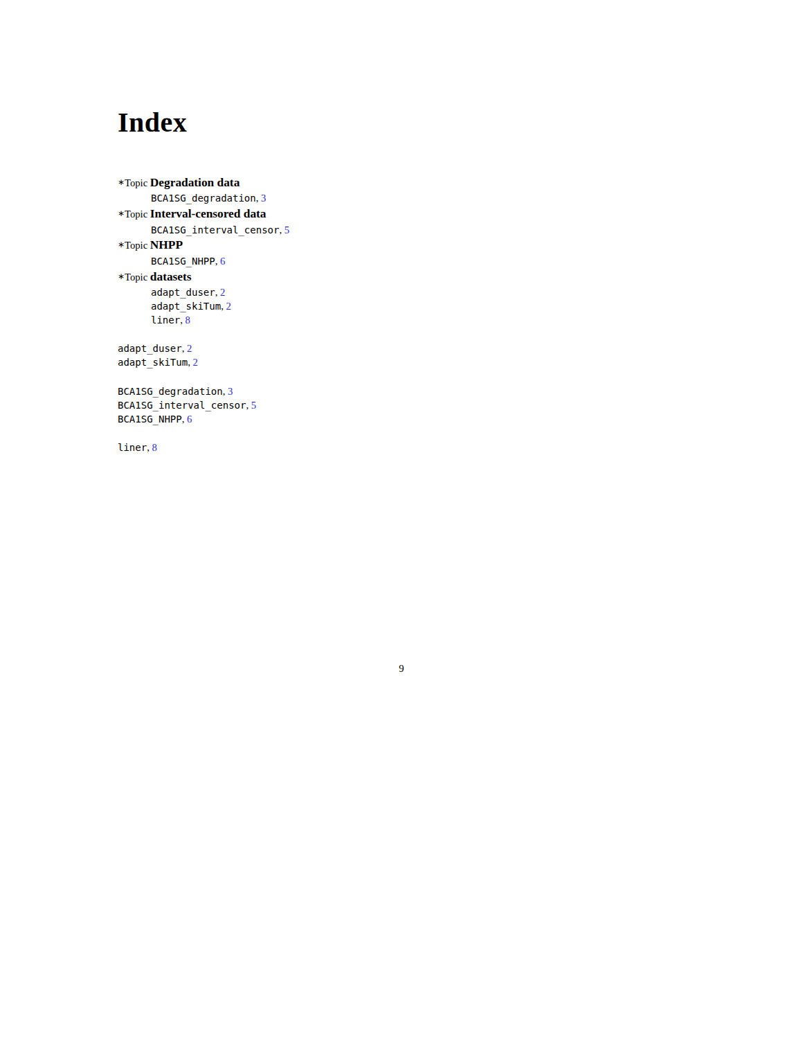Index
∗Topic Degradation data
BCA1SG_degradation, 3
∗Topic Interval-censored data
BCA1SG_interval_censor, 5
∗Topic NHPP
BCA1SG_NHPP, 6
∗Topic datasets
adapt_duser, 2
adapt_skiTum, 2
liner, 8
adapt_duser, 2
adapt_skiTum, 2
BCA1SG_degradation, 3
BCA1SG_interval_censor, 5
BCA1SG_NHPP, 6
liner, 8
9